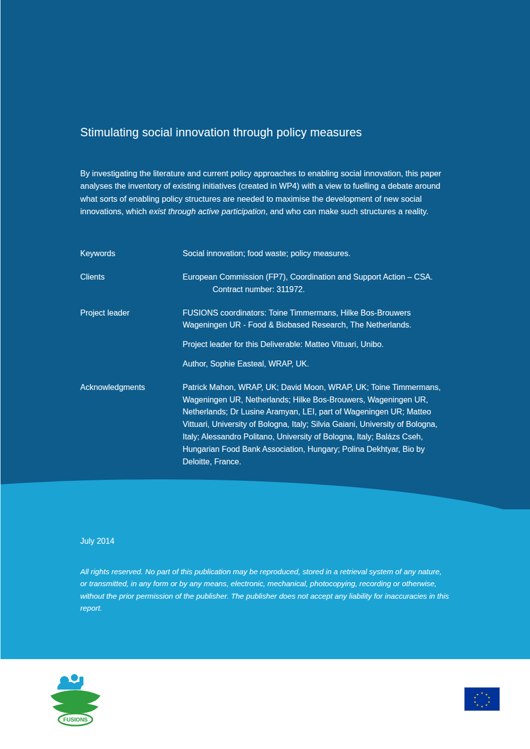Stimulating social innovation through policy measures
By investigating the literature and current policy approaches to enabling social innovation, this paper analyses the inventory of existing initiatives (created in WP4) with a view to fuelling a debate around what sorts of enabling policy structures are needed to maximise the development of new social innovations, which exist through active participation, and who can make such structures a reality.
| Keywords | Social innovation; food waste; policy measures. |
| Clients | European Commission (FP7), Coordination and Support Action – CSA. Contract number: 311972. |
| Project leader | FUSIONS coordinators: Toine Timmermans, Hilke Bos-Brouwers Wageningen UR - Food & Biobased Research, The Netherlands. Project leader for this Deliverable: Matteo Vittuari, Unibo. Author, Sophie Easteal, WRAP, UK. |
| Acknowledgments | Patrick Mahon, WRAP, UK; David Moon, WRAP, UK; Toine Timmermans, Wageningen UR, Netherlands; Hilke Bos-Brouwers, Wageningen UR, Netherlands; Dr Lusine Aramyan, LEI, part of Wageningen UR; Matteo Vittuari, University of Bologna, Italy; Silvia Gaiani, University of Bologna, Italy; Alessandro Politano, University of Bologna, Italy; Balázs Cseh, Hungarian Food Bank Association, Hungary; Polina Dekhtyar, Bio by Deloitte, France. |
July 2014
All rights reserved. No part of this publication may be reproduced, stored in a retrieval system of any nature, or transmitted, in any form or by any means, electronic, mechanical, photocopying, recording or otherwise, without the prior permission of the publisher. The publisher does not accept any liability for inaccuracies in this report.
FUSIONS logo FUSIONS
★ ★ ★ ★ ★ ★ ★ ★ ★ ★